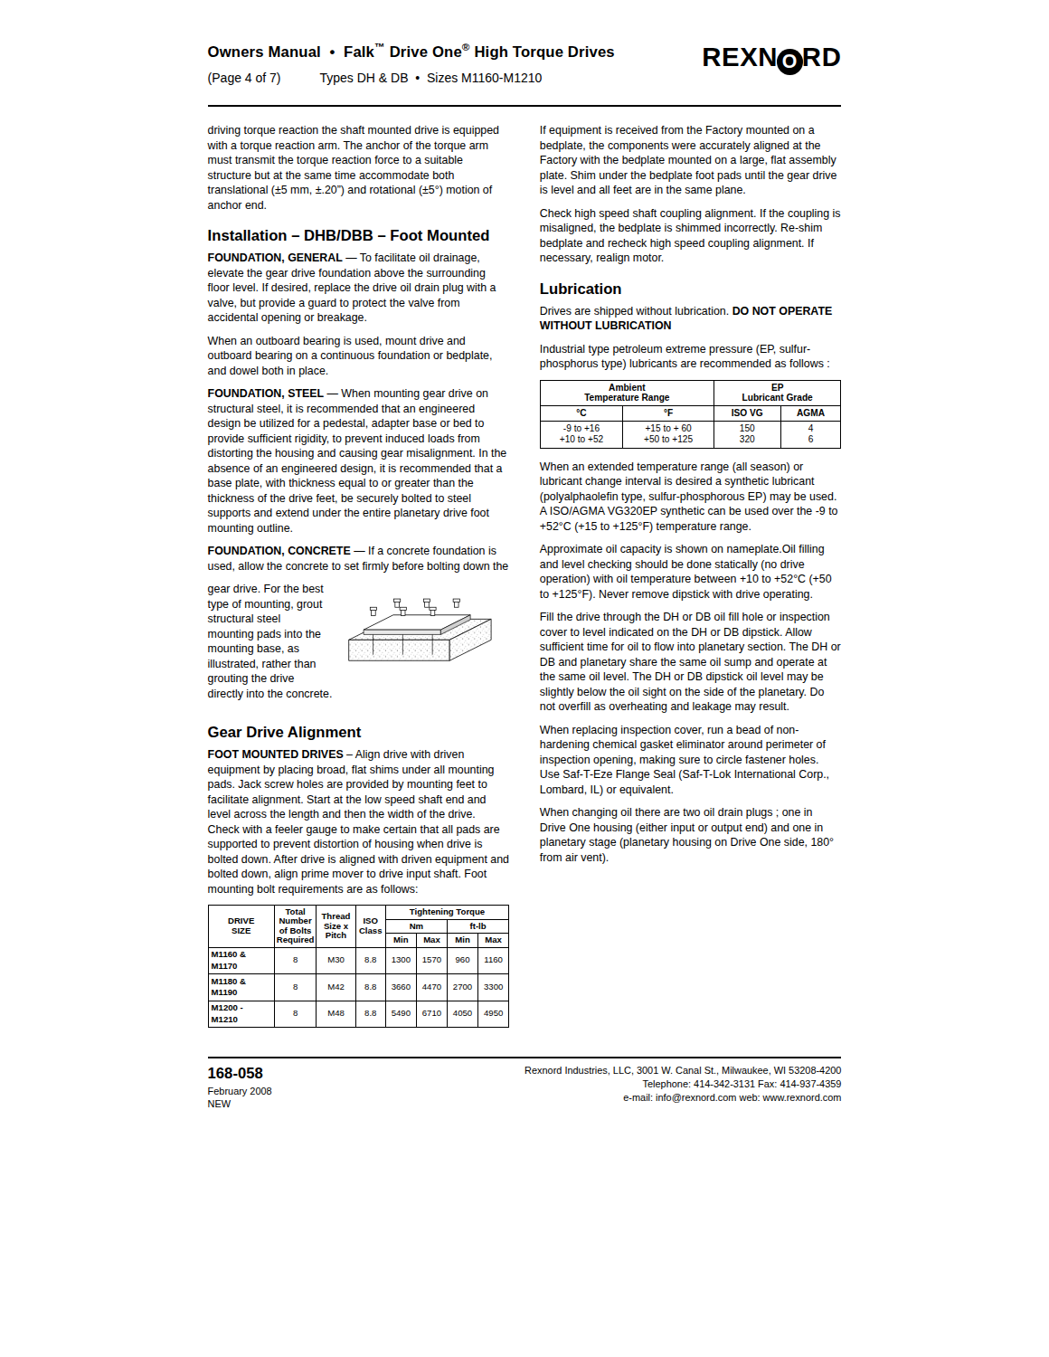Owners Manual • Falk™ Drive One® High Torque Drives
(Page 4 of 7) Types DH & DB • Sizes M1160-M1210
REXNORD
driving torque reaction the shaft mounted drive is equipped with a torque reaction arm. The anchor of the torque arm must transmit the torque reaction force to a suitable structure but at the same time accommodate both translational (±5 mm, ±.20”) and rotational (±5°) motion of anchor end.
Installation – DHB/DBB – Foot Mounted
FOUNDATION, GENERAL — To facilitate oil drainage, elevate the gear drive foundation above the surrounding floor level. If desired, replace the drive oil drain plug with a valve, but provide a guard to protect the valve from accidental opening or breakage.
When an outboard bearing is used, mount drive and outboard bearing on a continuous foundation or bedplate, and dowel both in place.
FOUNDATION, STEEL — When mounting gear drive on structural steel, it is recommended that an engineered design be utilized for a pedestal, adapter base or bed to provide sufficient rigidity, to prevent induced loads from distorting the housing and causing gear misalignment. In the absence of an engineered design, it is recommended that a base plate, with thickness equal to or greater than the thickness of the drive feet, be securely bolted to steel supports and extend under the entire planetary drive foot mounting outline.
FOUNDATION, CONCRETE — If a concrete foundation is used, allow the concrete to set firmly before bolting down the
gear drive. For the best type of mounting, grout structural steel mounting pads into the mounting base, as illustrated, rather than grouting the drive directly into the concrete.
Gear Drive Alignment
FOOT MOUNTED DRIVES – Align drive with driven equipment by placing broad, flat shims under all mounting pads. Jack screw holes are provided by mounting feet to facilitate alignment. Start at the low speed shaft end and level across the length and then the width of the drive. Check with a feeler gauge to make certain that all pads are supported to prevent distortion of housing when drive is bolted down. After drive is aligned with driven equipment and bolted down, align prime mover to drive input shaft. Foot mounting bolt requirements are as follows:
| DRIVE SIZE | Total Number of Bolts Required | Thread Size x Pitch | ISO Class | Tightening Torque |
| --- | --- | --- | --- | --- |
| Nm | ft-lb |
| Min | Max | Min | Max |
| M1160 & M1170 | 8 | M30 | 8.8 | 1300 | 1570 | 960 | 1160 |
| M1180 & M1190 | 8 | M42 | 8.8 | 3660 | 4470 | 2700 | 3300 |
| M1200 - M1210 | 8 | M48 | 8.8 | 5490 | 6710 | 4050 | 4950 |
If equipment is received from the Factory mounted on a bedplate, the components were accurately aligned at the Factory with the bedplate mounted on a large, flat assembly plate. Shim under the bedplate foot pads until the gear drive is level and all feet are in the same plane.
Check high speed shaft coupling alignment. If the coupling is misaligned, the bedplate is shimmed incorrectly. Re-shim bedplate and recheck high speed coupling alignment. If necessary, realign motor.
Lubrication
Drives are shipped without lubrication. DO NOT OPERATE WITHOUT LUBRICATION
Industrial type petroleum extreme pressure (EP, sulfur-phosphorus type) lubricants are recommended as follows :
| Ambient Temperature Range | EP Lubricant Grade |
| --- | --- |
| °C | °F | ISO VG | AGMA |
| -9 to +16 +10 to +52 | +15 to + 60 +50 to +125 | 150 320 | 4 6 |
When an extended temperature range (all season) or lubricant change interval is desired a synthetic lubricant (polyalphaolefin type, sulfur-phosphorous EP) may be used. A ISO/AGMA VG320EP synthetic can be used over the -9 to +52°C (+15 to +125°F) temperature range.
Approximate oil capacity is shown on nameplate.Oil filling and level checking should be done statically (no drive operation) with oil temperature between +10 to +52°C (+50 to +125°F). Never remove dipstick with drive operating.
Fill the drive through the DH or DB oil fill hole or inspection cover to level indicated on the DH or DB dipstick. Allow sufficient time for oil to flow into planetary section. The DH or DB and planetary share the same oil sump and operate at the same oil level. The DH or DB dipstick oil level may be slightly below the oil sight on the side of the planetary. Do not overfill as overheating and leakage may result.
When replacing inspection cover, run a bead of non-hardening chemical gasket eliminator around perimeter of inspection opening, making sure to circle fastener holes. Use Saf-T-Eze Flange Seal (Saf-T-Lok International Corp., Lombard, IL) or equivalent.
When changing oil there are two oil drain plugs ; one in Drive One housing (either input or output end) and one in planetary stage (planetary housing on Drive One side, 180° from air vent).
168-058 February 2008
NEW
Rexnord Industries, LLC, 3001 W. Canal St., Milwaukee, WI 53208-4200
Telephone: 414-342-3131 Fax: 414-937-4359
e-mail: info@rexnord.com web: www.rexnord.com